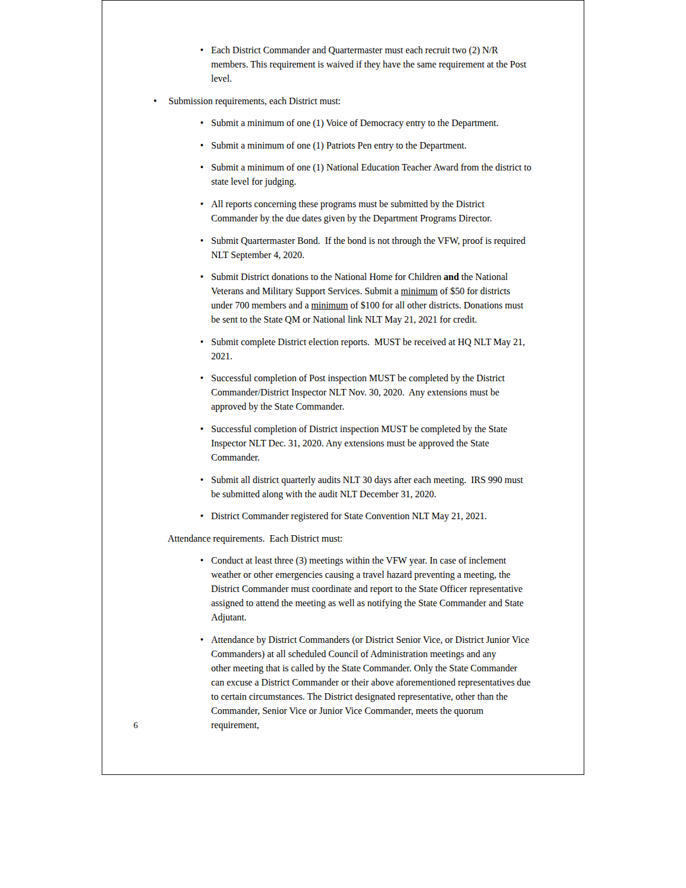Each District Commander and Quartermaster must each recruit two (2) N/R members. This requirement is waived if they have the same requirement at the Post level.
Submission requirements, each District must:
Submit a minimum of one (1) Voice of Democracy entry to the Department.
Submit a minimum of one (1) Patriots Pen entry to the Department.
Submit a minimum of one (1) National Education Teacher Award from the district to state level for judging.
All reports concerning these programs must be submitted by the District Commander by the due dates given by the Department Programs Director.
Submit Quartermaster Bond. If the bond is not through the VFW, proof is required NLT September 4, 2020.
Submit District donations to the National Home for Children and the National Veterans and Military Support Services. Submit a minimum of $50 for districts under 700 members and a minimum of $100 for all other districts. Donations must be sent to the State QM or National link NLT May 21, 2021 for credit.
Submit complete District election reports. MUST be received at HQ NLT May 21, 2021.
Successful completion of Post inspection MUST be completed by the District Commander/District Inspector NLT Nov. 30, 2020. Any extensions must be approved by the State Commander.
Successful completion of District inspection MUST be completed by the State Inspector NLT Dec. 31, 2020. Any extensions must be approved the State Commander.
Submit all district quarterly audits NLT 30 days after each meeting. IRS 990 must be submitted along with the audit NLT December 31, 2020.
District Commander registered for State Convention NLT May 21, 2021.
Attendance requirements. Each District must:
Conduct at least three (3) meetings within the VFW year. In case of inclement weather or other emergencies causing a travel hazard preventing a meeting, the District Commander must coordinate and report to the State Officer representative assigned to attend the meeting as well as notifying the State Commander and State Adjutant.
Attendance by District Commanders (or District Senior Vice, or District Junior Vice Commanders) at all scheduled Council of Administration meetings and any other meeting that is called by the State Commander. Only the State Commander can excuse a District Commander or their above aforementioned representatives due to certain circumstances. The District designated representative, other than the Commander, Senior Vice or Junior Vice Commander, meets the quorum requirement,
6